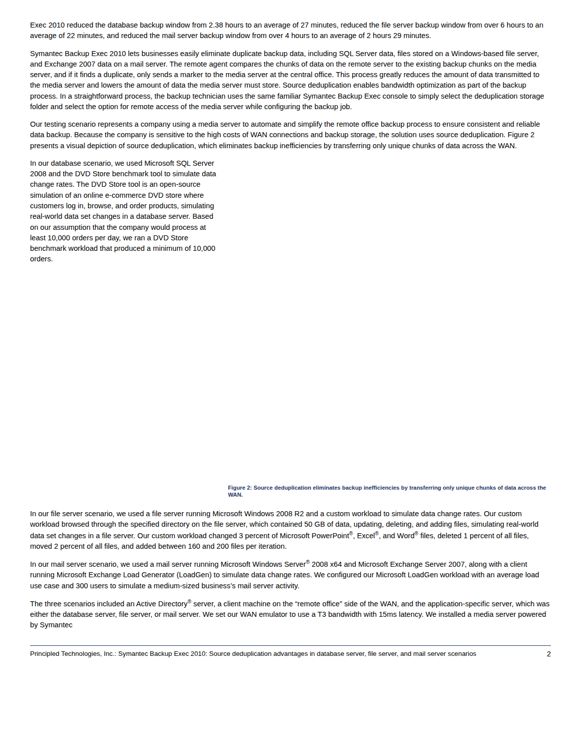Exec 2010 reduced the database backup window from 2.38 hours to an average of 27 minutes, reduced the file server backup window from over 6 hours to an average of 22 minutes, and reduced the mail server backup window from over 4 hours to an average of 2 hours 29 minutes.
Symantec Backup Exec 2010 lets businesses easily eliminate duplicate backup data, including SQL Server data, files stored on a Windows-based file server, and Exchange 2007 data on a mail server. The remote agent compares the chunks of data on the remote server to the existing backup chunks on the media server, and if it finds a duplicate, only sends a marker to the media server at the central office. This process greatly reduces the amount of data transmitted to the media server and lowers the amount of data the media server must store. Source deduplication enables bandwidth optimization as part of the backup process. In a straightforward process, the backup technician uses the same familiar Symantec Backup Exec console to simply select the deduplication storage folder and select the option for remote access of the media server while configuring the backup job.
Our testing scenario represents a company using a media server to automate and simplify the remote office backup process to ensure consistent and reliable data backup. Because the company is sensitive to the high costs of WAN connections and backup storage, the solution uses source deduplication. Figure 2 presents a visual depiction of source deduplication, which eliminates backup inefficiencies by transferring only unique chunks of data across the WAN.
Figure 2: Source deduplication eliminates backup inefficiencies by transferring only unique chunks of data across the WAN.
In our database scenario, we used Microsoft SQL Server 2008 and the DVD Store benchmark tool to simulate data change rates. The DVD Store tool is an open-source simulation of an online e-commerce DVD store where customers log in, browse, and order products, simulating real-world data set changes in a database server. Based on our assumption that the company would process at least 10,000 orders per day, we ran a DVD Store benchmark workload that produced a minimum of 10,000 orders.
In our file server scenario, we used a file server running Microsoft Windows 2008 R2 and a custom workload to simulate data change rates. Our custom workload browsed through the specified directory on the file server, which contained 50 GB of data, updating, deleting, and adding files, simulating real-world data set changes in a file server. Our custom workload changed 3 percent of Microsoft PowerPoint®, Excel®, and Word® files, deleted 1 percent of all files, moved 2 percent of all files, and added between 160 and 200 files per iteration.
In our mail server scenario, we used a mail server running Microsoft Windows Server® 2008 x64 and Microsoft Exchange Server 2007, along with a client running Microsoft Exchange Load Generator (LoadGen) to simulate data change rates. We configured our Microsoft LoadGen workload with an average load use case and 300 users to simulate a medium-sized business’s mail server activity.
The three scenarios included an Active Directory® server, a client machine on the “remote office” side of the WAN, and the application-specific server, which was either the database server, file server, or mail server. We set our WAN emulator to use a T3 bandwidth with 15ms latency. We installed a media server powered by Symantec
Principled Technologies, Inc.: Symantec Backup Exec 2010: Source deduplication advantages in database server, file server, and mail server scenarios
2